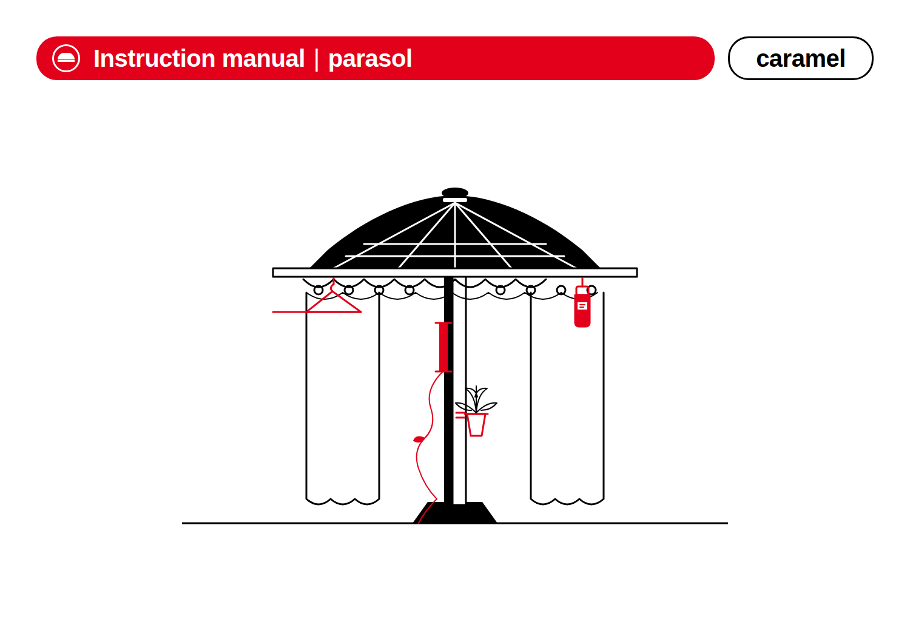Instruction manual|parasol
caramel